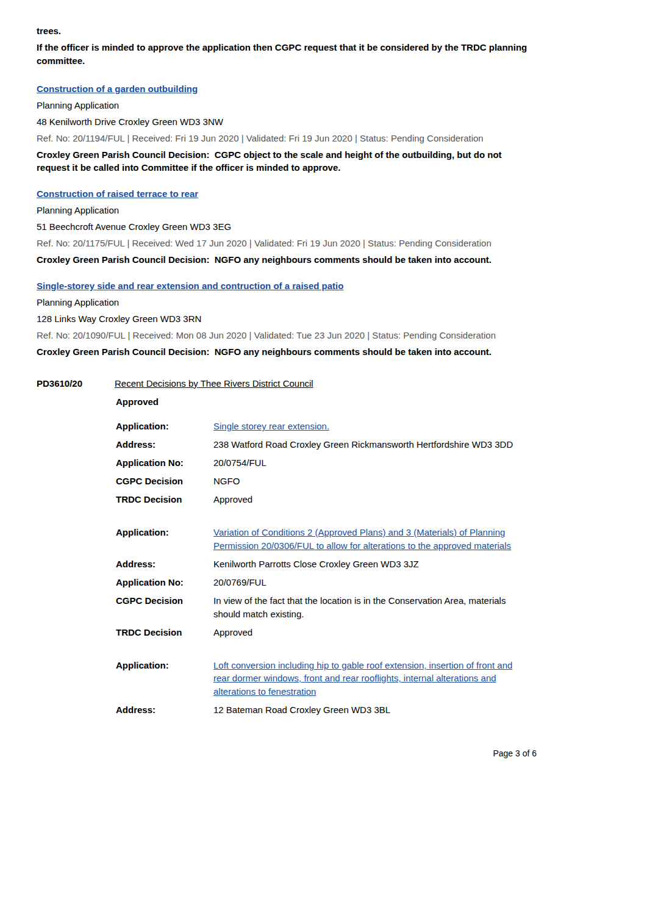trees.
If the officer is minded to approve the application then CGPC request that it be considered by the TRDC planning committee.
Construction of a garden outbuilding
Planning Application
48 Kenilworth Drive Croxley Green WD3 3NW
Ref. No: 20/1194/FUL | Received: Fri 19 Jun 2020 | Validated: Fri 19 Jun 2020 | Status: Pending Consideration
Croxley Green Parish Council Decision: CGPC object to the scale and height of the outbuilding, but do not request it be called into Committee if the officer is minded to approve.
Construction of raised terrace to rear
Planning Application
51 Beechcroft Avenue Croxley Green WD3 3EG
Ref. No: 20/1175/FUL | Received: Wed 17 Jun 2020 | Validated: Fri 19 Jun 2020 | Status: Pending Consideration
Croxley Green Parish Council Decision: NGFO any neighbours comments should be taken into account.
Single-storey side and rear extension and contruction of a raised patio
Planning Application
128 Links Way Croxley Green WD3 3RN
Ref. No: 20/1090/FUL | Received: Mon 08 Jun 2020 | Validated: Tue 23 Jun 2020 | Status: Pending Consideration
Croxley Green Parish Council Decision: NGFO any neighbours comments should be taken into account.
PD3610/20 Recent Decisions by Thee Rivers District Council
Approved
| Application: | Single storey rear extension. |
| Address: | 238 Watford Road Croxley Green Rickmansworth Hertfordshire WD3 3DD |
| Application No: | 20/0754/FUL |
| CGPC Decision | NGFO |
| TRDC Decision | Approved |
| Application: | Variation of Conditions 2 (Approved Plans) and 3 (Materials) of Planning Permission 20/0306/FUL to allow for alterations to the approved materials |
| Address: | Kenilworth Parrotts Close Croxley Green WD3 3JZ |
| Application No: | 20/0769/FUL |
| CGPC Decision | In view of the fact that the location is in the Conservation Area, materials should match existing. |
| TRDC Decision | Approved |
| Application: | Loft conversion including hip to gable roof extension, insertion of front and rear dormer windows, front and rear rooflights, internal alterations and alterations to fenestration |
| Address: | 12 Bateman Road Croxley Green WD3 3BL |
Page 3 of 6